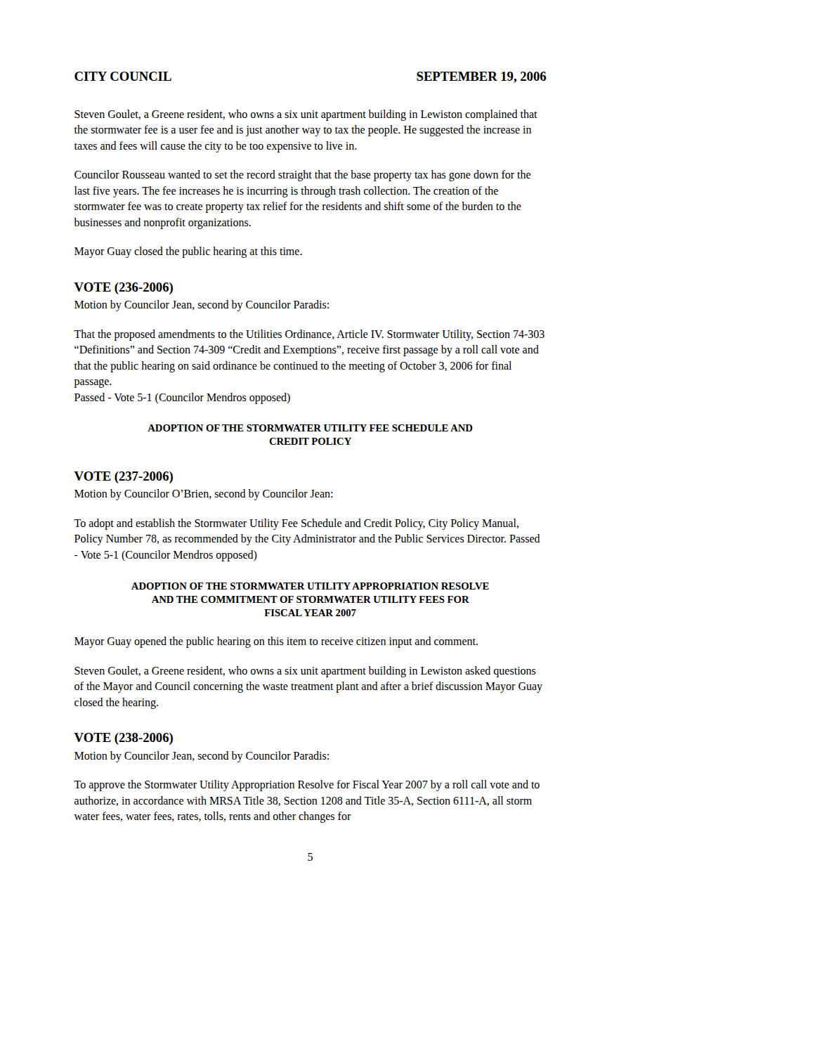CITY COUNCIL SEPTEMBER 19, 2006
Steven Goulet, a Greene resident, who owns a six unit apartment building in Lewiston complained that the stormwater fee is a user fee and is just another way to tax the people. He suggested the increase in taxes and fees will cause the city to be too expensive to live in.
Councilor Rousseau wanted to set the record straight that the base property tax has gone down for the last five years. The fee increases he is incurring is through trash collection. The creation of the stormwater fee was to create property tax relief for the residents and shift some of the burden to the businesses and nonprofit organizations.
Mayor Guay closed the public hearing at this time.
VOTE (236-2006)
Motion by Councilor Jean, second by Councilor Paradis:
That the proposed amendments to the Utilities Ordinance, Article IV. Stormwater Utility, Section 74-303 “Definitions” and Section 74-309 “Credit and Exemptions”, receive first passage by a roll call vote and that the public hearing on said ordinance be continued to the meeting of October 3, 2006 for final passage.
Passed - Vote 5-1 (Councilor Mendros opposed)
ADOPTION OF THE STORMWATER UTILITY FEE SCHEDULE AND
CREDIT POLICY
VOTE (237-2006)
Motion by Councilor O’Brien, second by Councilor Jean:
To adopt and establish the Stormwater Utility Fee Schedule and Credit Policy, City Policy Manual, Policy Number 78, as recommended by the City Administrator and the Public Services Director. Passed - Vote 5-1 (Councilor Mendros opposed)
ADOPTION OF THE STORMWATER UTILITY APPROPRIATION RESOLVE
AND THE COMMITMENT OF STORMWATER UTILITY FEES FOR
FISCAL YEAR 2007
Mayor Guay opened the public hearing on this item to receive citizen input and comment.
Steven Goulet, a Greene resident, who owns a six unit apartment building in Lewiston asked questions of the Mayor and Council concerning the waste treatment plant and after a brief discussion Mayor Guay closed the hearing.
VOTE (238-2006)
Motion by Councilor Jean, second by Councilor Paradis:
To approve the Stormwater Utility Appropriation Resolve for Fiscal Year 2007 by a roll call vote and to authorize, in accordance with MRSA Title 38, Section 1208 and Title 35-A, Section 6111-A, all storm water fees, water fees, rates, tolls, rents and other changes for
5